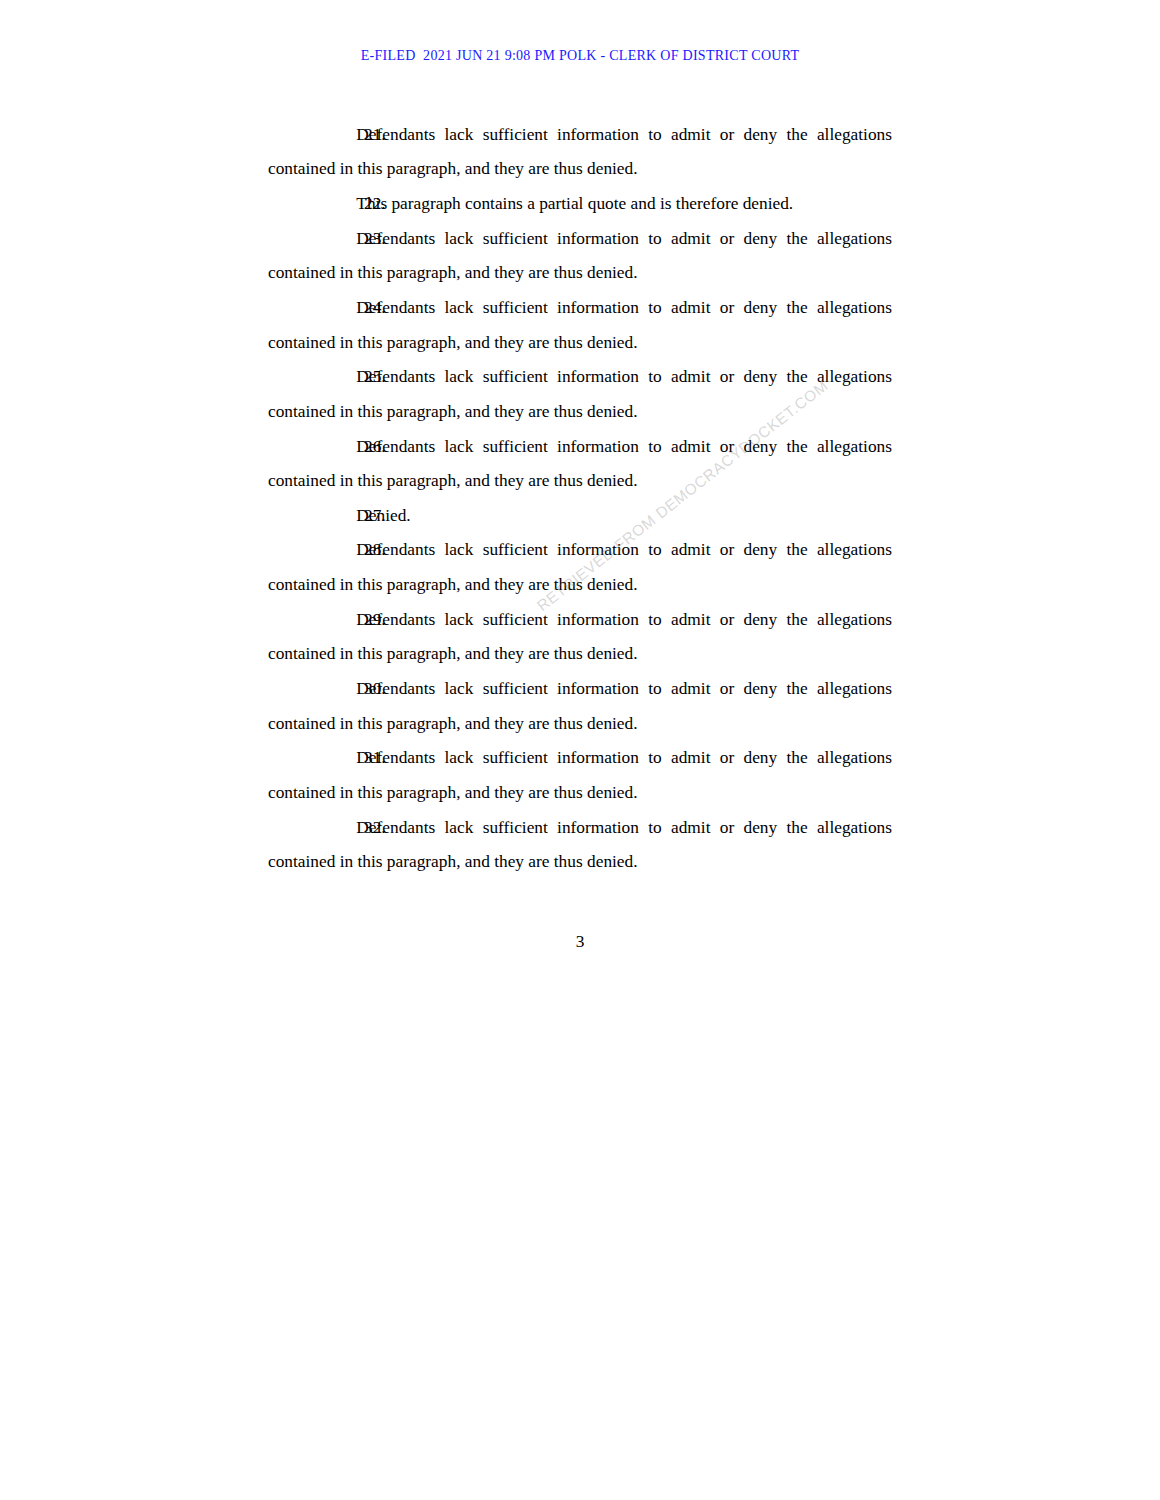E-FILED 2021 JUN 21 9:08 PM POLK - CLERK OF DISTRICT COURT
RETRIEVED FROM DEMOCRACYDOCKET.COM
21. Defendants lack sufficient information to admit or deny the allegations contained in this paragraph, and they are thus denied.
22. This paragraph contains a partial quote and is therefore denied.
23. Defendants lack sufficient information to admit or deny the allegations contained in this paragraph, and they are thus denied.
24. Defendants lack sufficient information to admit or deny the allegations contained in this paragraph, and they are thus denied.
25. Defendants lack sufficient information to admit or deny the allegations contained in this paragraph, and they are thus denied.
26. Defendants lack sufficient information to admit or deny the allegations contained in this paragraph, and they are thus denied.
27. Denied.
28. Defendants lack sufficient information to admit or deny the allegations contained in this paragraph, and they are thus denied.
29. Defendants lack sufficient information to admit or deny the allegations contained in this paragraph, and they are thus denied.
30. Defendants lack sufficient information to admit or deny the allegations contained in this paragraph, and they are thus denied.
31. Defendants lack sufficient information to admit or deny the allegations contained in this paragraph, and they are thus denied.
32. Defendants lack sufficient information to admit or deny the allegations contained in this paragraph, and they are thus denied.
3